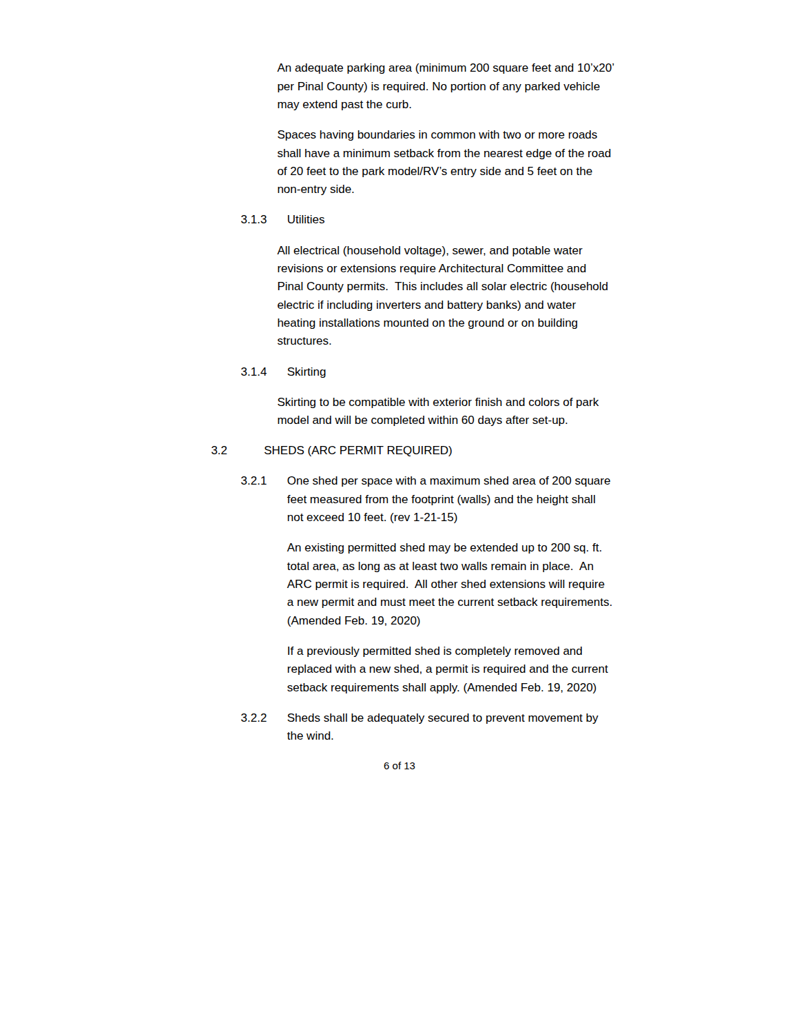An adequate parking area (minimum 200 square feet and 10’x20’ per Pinal County) is required. No portion of any parked vehicle may extend past the curb.
Spaces having boundaries in common with two or more roads shall have a minimum setback from the nearest edge of the road of 20 feet to the park model/RV’s entry side and 5 feet on the non-entry side.
3.1.3 Utilities
All electrical (household voltage), sewer, and potable water revisions or extensions require Architectural Committee and Pinal County permits. This includes all solar electric (household electric if including inverters and battery banks) and water heating installations mounted on the ground or on building structures.
3.1.4 Skirting
Skirting to be compatible with exterior finish and colors of park model and will be completed within 60 days after set-up.
3.2 SHEDS (ARC PERMIT REQUIRED)
3.2.1 One shed per space with a maximum shed area of 200 square feet measured from the footprint (walls) and the height shall not exceed 10 feet. (rev 1-21-15)
An existing permitted shed may be extended up to 200 sq. ft. total area, as long as at least two walls remain in place. An ARC permit is required. All other shed extensions will require a new permit and must meet the current setback requirements. (Amended Feb. 19, 2020)
If a previously permitted shed is completely removed and replaced with a new shed, a permit is required and the current setback requirements shall apply. (Amended Feb. 19, 2020)
3.2.2 Sheds shall be adequately secured to prevent movement by the wind.
6 of 13